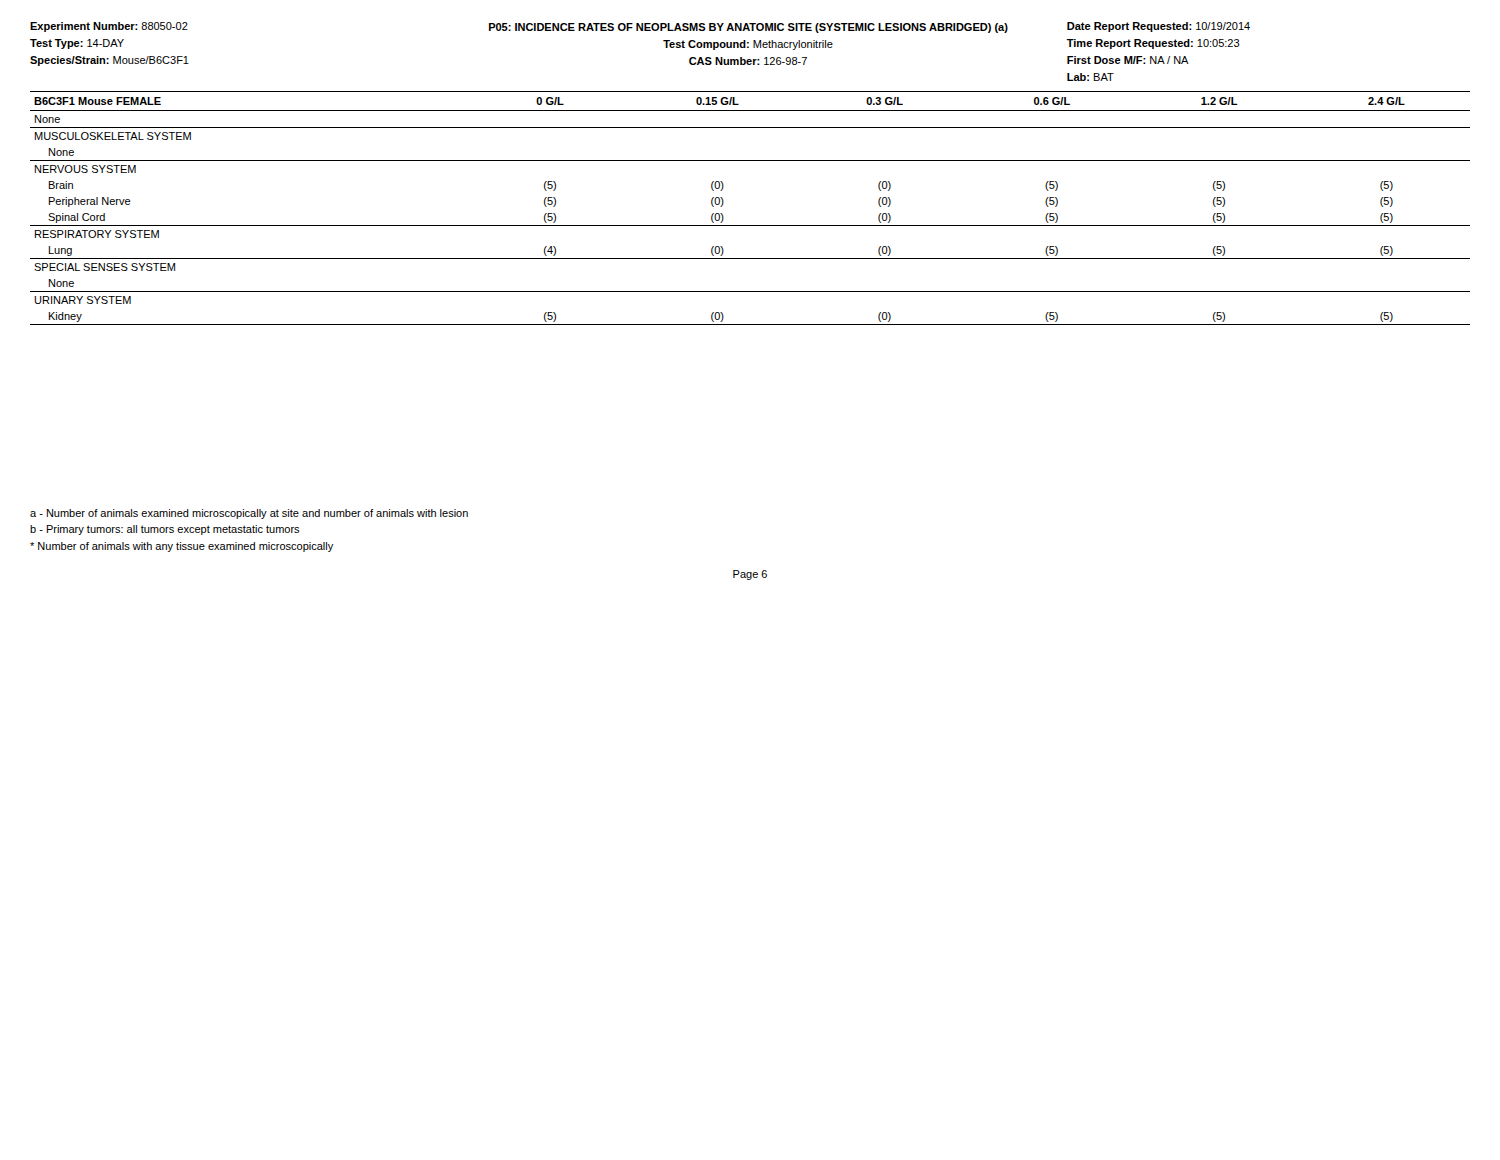| Experiment Number: 88050-02 | P05: INCIDENCE RATES OF NEOPLASMS BY ANATOMIC SITE (SYSTEMIC LESIONS ABRIDGED) (a) | Date Report Requested: 10/19/2014 |
| Test Type: 14-DAY | Test Compound: Methacrylonitrile | Time Report Requested: 10:05:23 |
| Species/Strain: Mouse/B6C3F1 | CAS Number: 126-98-7 | First Dose M/F: NA / NA |
| | | Lab: BAT |
| B6C3F1 Mouse FEMALE | 0 G/L | 0.15 G/L | 0.3 G/L | 0.6 G/L | 1.2 G/L | 2.4 G/L |
| --- | --- | --- | --- | --- | --- | --- |
| None | | | | | | |
| MUSCULOSKELETAL SYSTEM | | | | | | |
| None | | | | | | |
| NERVOUS SYSTEM | | | | | | |
| Brain | (5) | (0) | (0) | (5) | (5) | (5) |
| Peripheral Nerve | (5) | (0) | (0) | (5) | (5) | (5) |
| Spinal Cord | (5) | (0) | (0) | (5) | (5) | (5) |
| RESPIRATORY SYSTEM | | | | | | |
| Lung | (4) | (0) | (0) | (5) | (5) | (5) |
| SPECIAL SENSES SYSTEM | | | | | | |
| None | | | | | | |
| URINARY SYSTEM | | | | | | |
| Kidney | (5) | (0) | (0) | (5) | (5) | (5) |
a - Number of animals examined microscopically at site and number of animals with lesion
b - Primary tumors: all tumors except metastatic tumors
* Number of animals with any tissue examined microscopically
Page 6